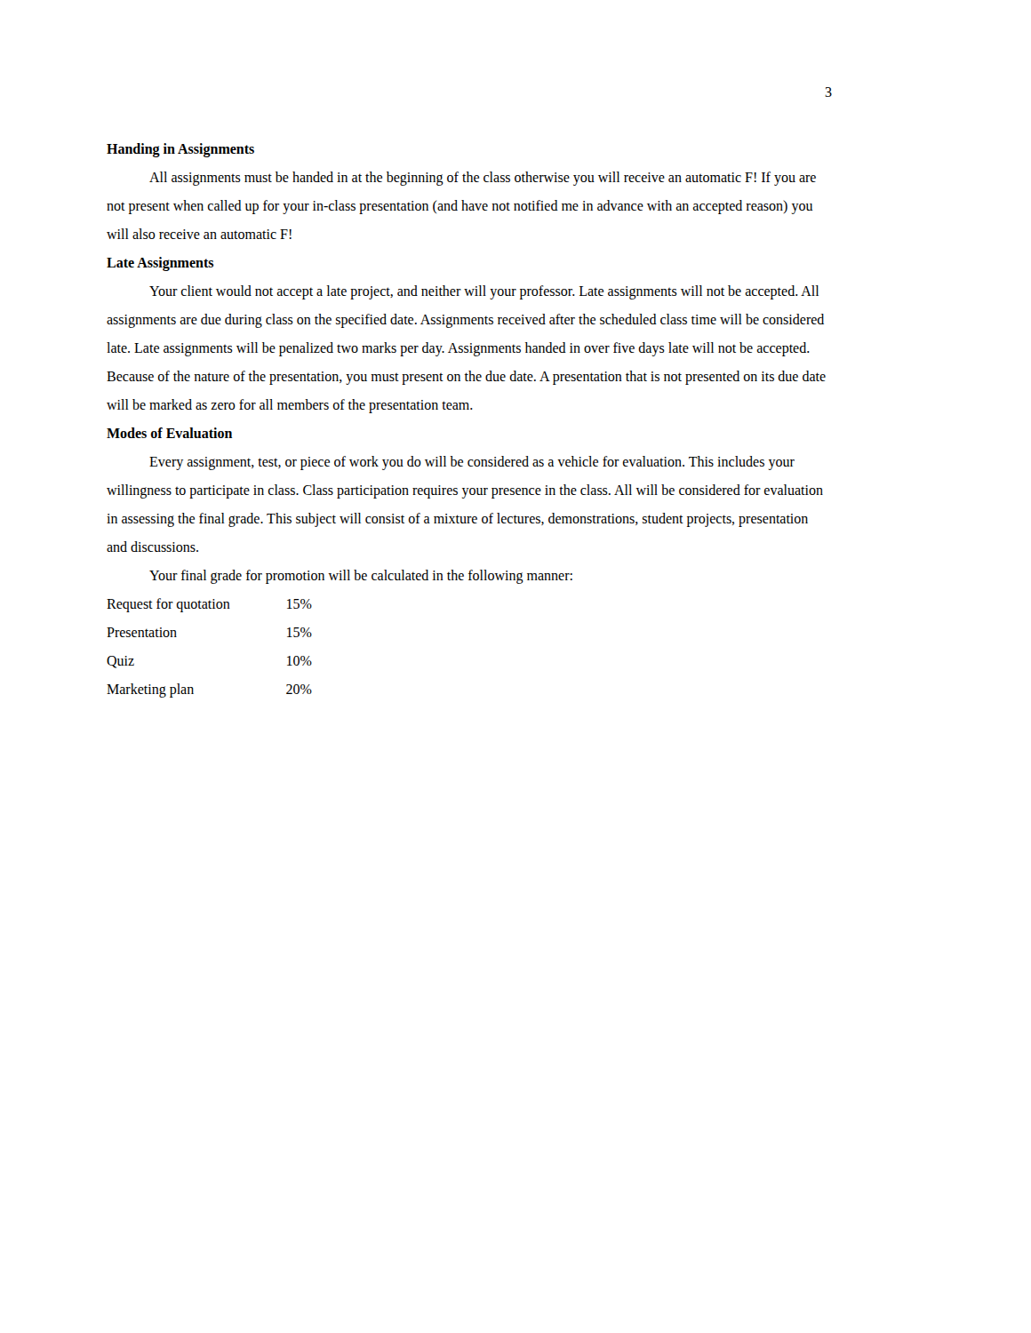3
Handing in Assignments
All assignments must be handed in at the beginning of the class otherwise you will receive an automatic F! If you are not present when called up for your in-class presentation (and have not notified me in advance with an accepted reason) you will also receive an automatic F!
Late Assignments
Your client would not accept a late project, and neither will your professor. Late assignments will not be accepted. All assignments are due during class on the specified date. Assignments received after the scheduled class time will be considered late. Late assignments will be penalized two marks per day. Assignments handed in over five days late will not be accepted. Because of the nature of the presentation, you must present on the due date. A presentation that is not presented on its due date will be marked as zero for all members of the presentation team.
Modes of Evaluation
Every assignment, test, or piece of work you do will be considered as a vehicle for evaluation. This includes your willingness to participate in class. Class participation requires your presence in the class. All will be considered for evaluation in assessing the final grade. This subject will consist of a mixture of lectures, demonstrations, student projects, presentation and discussions.
Your final grade for promotion will be calculated in the following manner:
Request for quotation 15%
Presentation 15%
Quiz 10%
Marketing plan 20%